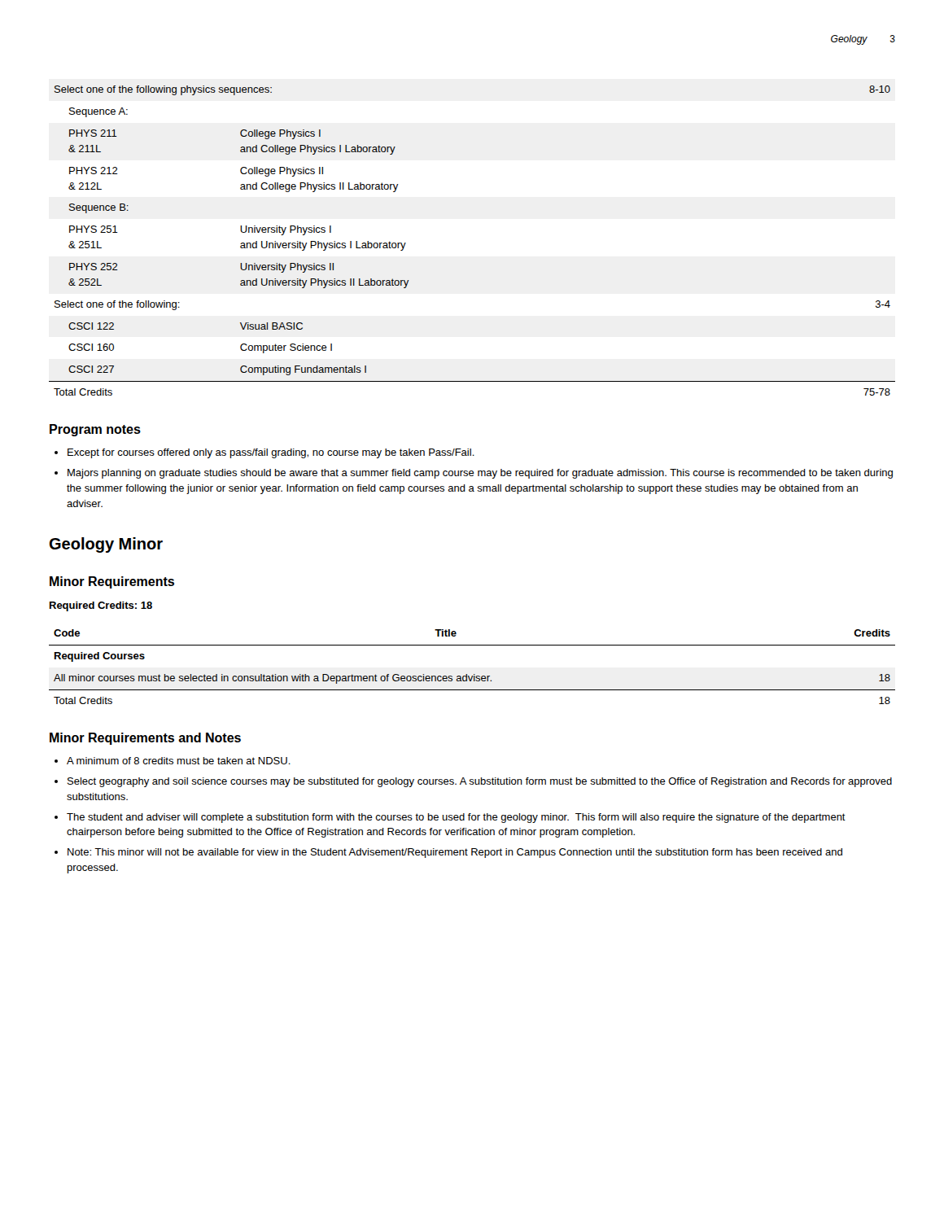Geology 3
| Select one of the following physics sequences: | 8-10 |
| Sequence A: | |
| PHYS 211 & 211L | College Physics I and College Physics I Laboratory | |
| PHYS 212 & 212L | College Physics II and College Physics II Laboratory | |
| Sequence B: | |
| PHYS 251 & 251L | University Physics I and University Physics I Laboratory | |
| PHYS 252 & 252L | University Physics II and University Physics II Laboratory | |
| Select one of the following: | 3-4 |
| CSCI 122 | Visual BASIC | |
| CSCI 160 | Computer Science I | |
| CSCI 227 | Computing Fundamentals I | |
| Total Credits | 75-78 |
Program notes
Except for courses offered only as pass/fail grading, no course may be taken Pass/Fail.
Majors planning on graduate studies should be aware that a summer field camp course may be required for graduate admission. This course is recommended to be taken during the summer following the junior or senior year. Information on field camp courses and a small departmental scholarship to support these studies may be obtained from an adviser.
Geology Minor
Minor Requirements
Required Credits: 18
| Code | Title | Credits |
| --- | --- | --- |
| Required Courses |
| All minor courses must be selected in consultation with a Department of Geosciences adviser. | 18 |
| Total Credits | 18 |
Minor Requirements and Notes
A minimum of 8 credits must be taken at NDSU.
Select geography and soil science courses may be substituted for geology courses. A substitution form must be submitted to the Office of Registration and Records for approved substitutions.
The student and adviser will complete a substitution form with the courses to be used for the geology minor. This form will also require the signature of the department chairperson before being submitted to the Office of Registration and Records for verification of minor program completion.
Note: This minor will not be available for view in the Student Advisement/Requirement Report in Campus Connection until the substitution form has been received and processed.